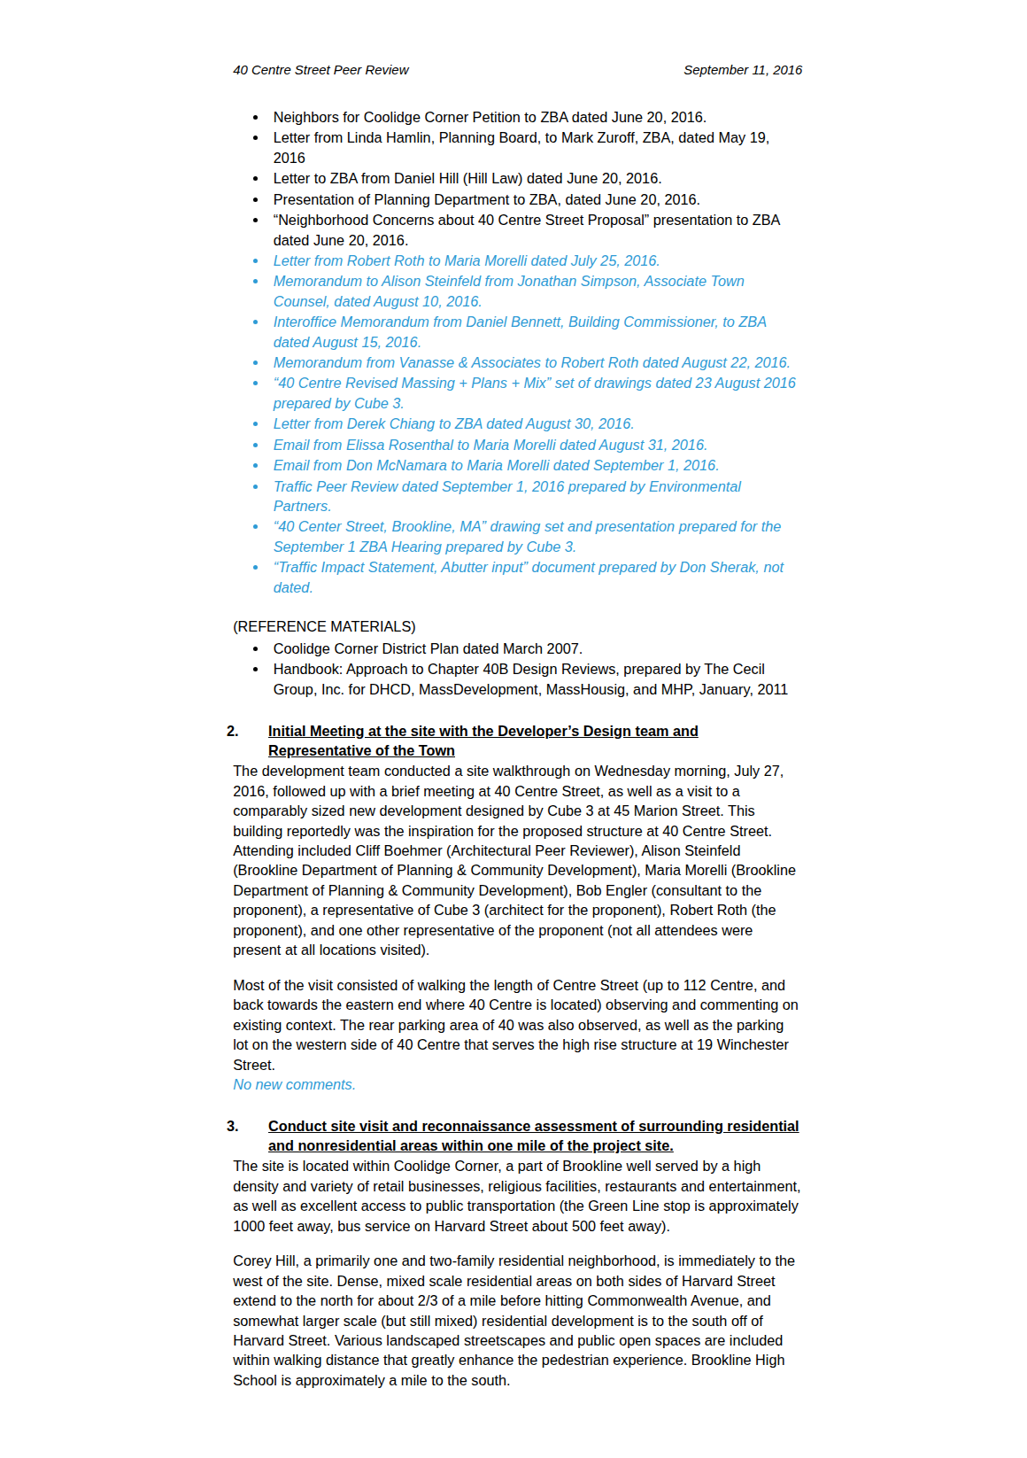40 Centre Street Peer Review September 11, 2016
Neighbors for Coolidge Corner Petition to ZBA dated June 20, 2016.
Letter from Linda Hamlin, Planning Board, to Mark Zuroff, ZBA, dated May 19, 2016
Letter to ZBA from Daniel Hill (Hill Law) dated June 20, 2016.
Presentation of Planning Department to ZBA, dated June 20, 2016.
“Neighborhood Concerns about 40 Centre Street Proposal” presentation to ZBA dated June 20, 2016.
Letter from Robert Roth to Maria Morelli dated July 25, 2016.
Memorandum to Alison Steinfeld from Jonathan Simpson, Associate Town Counsel, dated August 10, 2016.
Interoffice Memorandum from Daniel Bennett, Building Commissioner, to ZBA dated August 15, 2016.
Memorandum from Vanasse & Associates to Robert Roth dated August 22, 2016.
“40 Centre Revised Massing + Plans + Mix” set of drawings dated 23 August 2016 prepared by Cube 3.
Letter from Derek Chiang to ZBA dated August 30, 2016.
Email from Elissa Rosenthal to Maria Morelli dated August 31, 2016.
Email from Don McNamara to Maria Morelli dated September 1, 2016.
Traffic Peer Review dated September 1, 2016 prepared by Environmental Partners.
“40 Center Street, Brookline, MA” drawing set and presentation prepared for the September 1 ZBA Hearing prepared by Cube 3.
“Traffic Impact Statement, Abutter input” document prepared by Don Sherak, not dated.
(REFERENCE MATERIALS)
Coolidge Corner District Plan dated March 2007.
Handbook: Approach to Chapter 40B Design Reviews, prepared by The Cecil Group, Inc. for DHCD, MassDevelopment, MassHousig, and MHP, January, 2011
2. Initial Meeting at the site with the Developer’s Design team and Representative of the Town
The development team conducted a site walkthrough on Wednesday morning, July 27, 2016, followed up with a brief meeting at 40 Centre Street, as well as a visit to a comparably sized new development designed by Cube 3 at 45 Marion Street. This building reportedly was the inspiration for the proposed structure at 40 Centre Street. Attending included Cliff Boehmer (Architectural Peer Reviewer), Alison Steinfeld (Brookline Department of Planning & Community Development), Maria Morelli (Brookline Department of Planning & Community Development), Bob Engler (consultant to the proponent), a representative of Cube 3 (architect for the proponent), Robert Roth (the proponent), and one other representative of the proponent (not all attendees were present at all locations visited).
Most of the visit consisted of walking the length of Centre Street (up to 112 Centre, and back towards the eastern end where 40 Centre is located) observing and commenting on existing context. The rear parking area of 40 was also observed, as well as the parking lot on the western side of 40 Centre that serves the high rise structure at 19 Winchester Street.
No new comments.
3. Conduct site visit and reconnaissance assessment of surrounding residential and nonresidential areas within one mile of the project site.
The site is located within Coolidge Corner, a part of Brookline well served by a high density and variety of retail businesses, religious facilities, restaurants and entertainment, as well as excellent access to public transportation (the Green Line stop is approximately 1000 feet away, bus service on Harvard Street about 500 feet away).
Corey Hill, a primarily one and two-family residential neighborhood, is immediately to the west of the site. Dense, mixed scale residential areas on both sides of Harvard Street extend to the north for about 2/3 of a mile before hitting Commonwealth Avenue, and somewhat larger scale (but still mixed) residential development is to the south off of Harvard Street. Various landscaped streetscapes and public open spaces are included within walking distance that greatly enhance the pedestrian experience. Brookline High School is approximately a mile to the south.